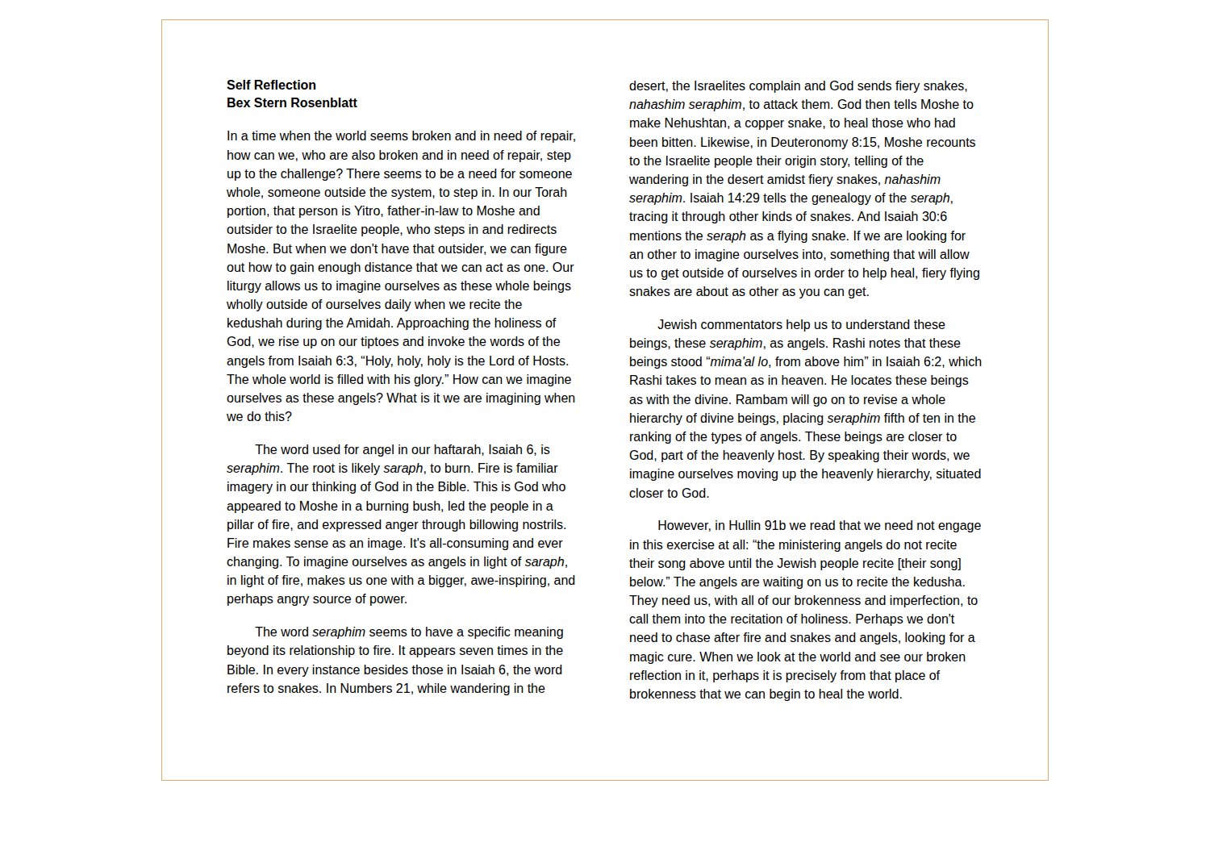Self Reflection
Bex Stern Rosenblatt
In a time when the world seems broken and in need of repair, how can we, who are also broken and in need of repair, step up to the challenge? There seems to be a need for someone whole, someone outside the system, to step in. In our Torah portion, that person is Yitro, father-in-law to Moshe and outsider to the Israelite people, who steps in and redirects Moshe. But when we don't have that outsider, we can figure out how to gain enough distance that we can act as one. Our liturgy allows us to imagine ourselves as these whole beings wholly outside of ourselves daily when we recite the kedushah during the Amidah. Approaching the holiness of God, we rise up on our tiptoes and invoke the words of the angels from Isaiah 6:3, “Holy, holy, holy is the Lord of Hosts. The whole world is filled with his glory.” How can we imagine ourselves as these angels? What is it we are imagining when we do this?
The word used for angel in our haftarah, Isaiah 6, is seraphim. The root is likely saraph, to burn. Fire is familiar imagery in our thinking of God in the Bible. This is God who appeared to Moshe in a burning bush, led the people in a pillar of fire, and expressed anger through billowing nostrils. Fire makes sense as an image. It's all-consuming and ever changing. To imagine ourselves as angels in light of saraph, in light of fire, makes us one with a bigger, awe-inspiring, and perhaps angry source of power.
The word seraphim seems to have a specific meaning beyond its relationship to fire. It appears seven times in the Bible. In every instance besides those in Isaiah 6, the word refers to snakes. In Numbers 21, while wandering in the desert, the Israelites complain and God sends fiery snakes, nahashim seraphim, to attack them. God then tells Moshe to make Nehushtan, a copper snake, to heal those who had been bitten. Likewise, in Deuteronomy 8:15, Moshe recounts to the Israelite people their origin story, telling of the wandering in the desert amidst fiery snakes, nahashim seraphim. Isaiah 14:29 tells the genealogy of the seraph, tracing it through other kinds of snakes. And Isaiah 30:6 mentions the seraph as a flying snake. If we are looking for an other to imagine ourselves into, something that will allow us to get outside of ourselves in order to help heal, fiery flying snakes are about as other as you can get.
Jewish commentators help us to understand these beings, these seraphim, as angels. Rashi notes that these beings stood “mima'al lo, from above him” in Isaiah 6:2, which Rashi takes to mean as in heaven. He locates these beings as with the divine. Rambam will go on to revise a whole hierarchy of divine beings, placing seraphim fifth of ten in the ranking of the types of angels. These beings are closer to God, part of the heavenly host. By speaking their words, we imagine ourselves moving up the heavenly hierarchy, situated closer to God.
However, in Hullin 91b we read that we need not engage in this exercise at all: “the ministering angels do not recite their song above until the Jewish people recite [their song] below.” The angels are waiting on us to recite the kedusha. They need us, with all of our brokenness and imperfection, to call them into the recitation of holiness. Perhaps we don't need to chase after fire and snakes and angels, looking for a magic cure. When we look at the world and see our broken reflection in it, perhaps it is precisely from that place of brokenness that we can begin to heal the world.